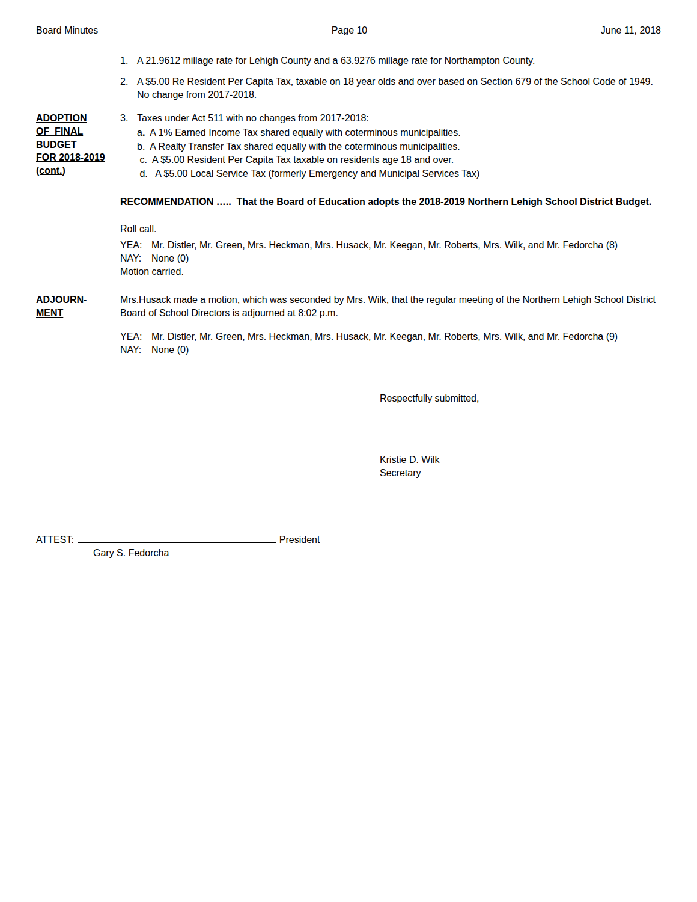Board Minutes Page 10 June 11, 2018
1.
A 21.9612 millage rate for Lehigh County and a 63.9276 millage rate for Northampton County.
2.
A $5.00 Re Resident Per Capita Tax, taxable on 18 year olds and over based on Section 679 of the School Code of 1949. No change from 2017-2018.
ADOPTION
OF FINAL
BUDGET
FOR 2018-2019
(cont.)
3.
Taxes under Act 511 with no changes from 2017-2018:
a. A 1% Earned Income Tax shared equally with coterminous municipalities.
b. A Realty Transfer Tax shared equally with the coterminous municipalities.
c. A $5.00 Resident Per Capita Tax taxable on residents age 18 and over.
d. A $5.00 Local Service Tax (formerly Emergency and Municipal Services Tax)
RECOMMENDATION ….. That the Board of Education adopts the 2018-2019 Northern Lehigh School District Budget.
Roll call.
YEA:
Mr. Distler, Mr. Green, Mrs. Heckman, Mrs. Husack, Mr. Keegan, Mr. Roberts, Mrs. Wilk, and Mr. Fedorcha (8)
NAY:
None (0)
Motion carried.
ADJOURN-
MENT
Mrs.Husack made a motion, which was seconded by Mrs. Wilk, that the regular meeting of the Northern Lehigh School District Board of School Directors is adjourned at 8:02 p.m.
YEA:
Mr. Distler, Mr. Green, Mrs. Heckman, Mrs. Husack, Mr. Keegan, Mr. Roberts, Mrs. Wilk, and Mr. Fedorcha (9)
NAY:
None (0)
Respectfully submitted,
Kristie D. Wilk
Secretary
ATTEST: President
Gary S. Fedorcha